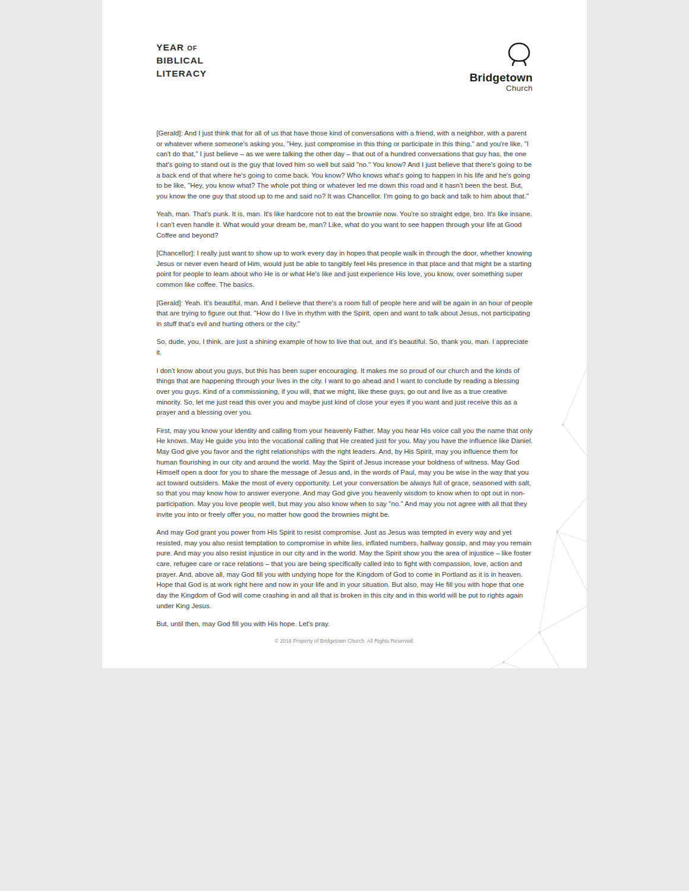YEAR OF
BIBLICAL
LITERACY
Bridgetown
Church
[Gerald]: And I just think that for all of us that have those kind of conversations with a friend, with a neighbor, with a parent or whatever where someone's asking you, "Hey, just compromise in this thing or participate in this thing," and you're like, "I can't do that," I just believe – as we were talking the other day – that out of a hundred conversations that guy has, the one that's going to stand out is the guy that loved him so well but said "no." You know? And I just believe that there's going to be a back end of that where he's going to come back. You know? Who knows what's going to happen in his life and he's going to be like, "Hey, you know what? The whole pot thing or whatever led me down this road and it hasn't been the best. But, you know the one guy that stood up to me and said no? It was Chancellor. I'm going to go back and talk to him about that."
Yeah, man. That's punk. It is, man. It's like hardcore not to eat the brownie now. You're so straight edge, bro. It's like insane. I can't even handle it. What would your dream be, man? Like, what do you want to see happen through your life at Good Coffee and beyond?
[Chancellor]: I really just want to show up to work every day in hopes that people walk in through the door, whether knowing Jesus or never even heard of Him, would just be able to tangibly feel His presence in that place and that might be a starting point for people to learn about who He is or what He's like and just experience His love, you know, over something super common like coffee. The basics.
[Gerald]: Yeah. It's beautiful, man. And I believe that there's a room full of people here and will be again in an hour of people that are trying to figure out that. "How do I live in rhythm with the Spirit, open and want to talk about Jesus, not participating in stuff that's evil and hurting others or the city."
So, dude, you, I think, are just a shining example of how to live that out, and it's beautiful. So, thank you, man. I appreciate it.
I don't know about you guys, but this has been super encouraging. It makes me so proud of our church and the kinds of things that are happening through your lives in the city. I want to go ahead and I want to conclude by reading a blessing over you guys. Kind of a commissioning, if you will, that we might, like these guys, go out and live as a true creative minority. So, let me just read this over you and maybe just kind of close your eyes if you want and just receive this as a prayer and a blessing over you.
First, may you know your identity and calling from your heavenly Father. May you hear His voice call you the name that only He knows. May He guide you into the vocational calling that He created just for you. May you have the influence like Daniel. May God give you favor and the right relationships with the right leaders. And, by His Spirit, may you influence them for human flourishing in our city and around the world. May the Spirit of Jesus increase your boldness of witness. May God Himself open a door for you to share the message of Jesus and, in the words of Paul, may you be wise in the way that you act toward outsiders. Make the most of every opportunity. Let your conversation be always full of grace, seasoned with salt, so that you may know how to answer everyone. And may God give you heavenly wisdom to know when to opt out in non-participation. May you love people well, but may you also know when to say "no." And may you not agree with all that they invite you into or freely offer you, no matter how good the brownies might be.
And may God grant you power from His Spirit to resist compromise. Just as Jesus was tempted in every way and yet resisted, may you also resist temptation to compromise in white lies, inflated numbers, hallway gossip, and may you remain pure. And may you also resist injustice in our city and in the world. May the Spirit show you the area of injustice – like foster care, refugee care or race relations – that you are being specifically called into to fight with compassion, love, action and prayer. And, above all, may God fill you with undying hope for the Kingdom of God to come in Portland as it is in heaven. Hope that God is at work right here and now in your life and in your situation. But also, may He fill you with hope that one day the Kingdom of God will come crashing in and all that is broken in this city and in this world will be put to rights again under King Jesus.
But, until then, may God fill you with His hope. Let's pray.
© 2016 Property of Bridgetown Church. All Rights Reserved.